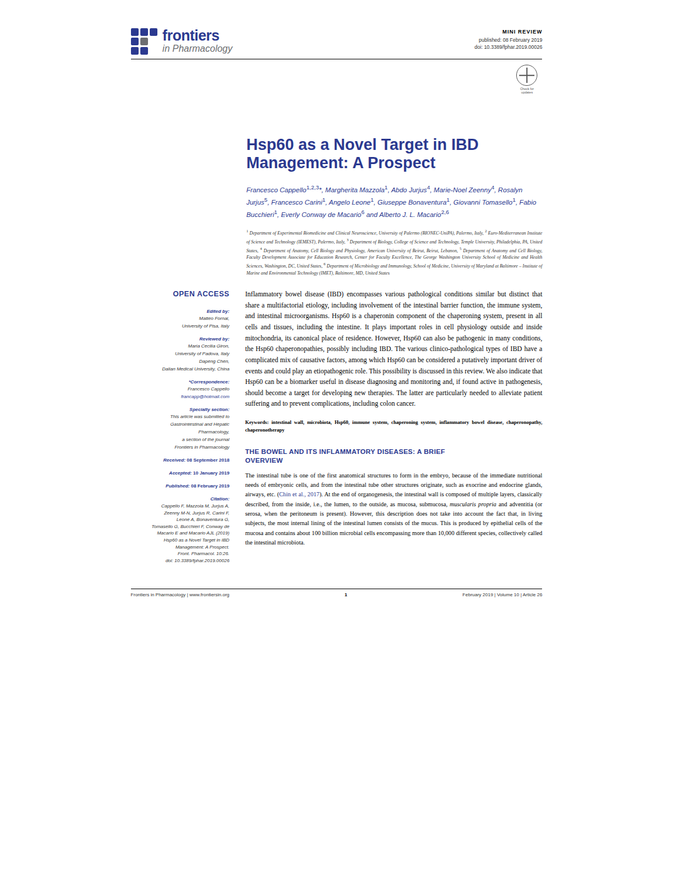frontiers
in Pharmacology
MINI REVIEW
published: 08 February 2019
doi: 10.3389/fphar.2019.00026
Check for
updates
Hsp60 as a Novel Target in IBD
Management: A Prospect
Francesco Cappello1,2,3*, Margherita Mazzola1, Abdo Jurjus4, Marie-Noel Zeenny4, Rosalyn Jurjus5, Francesco Carini1, Angelo Leone1, Giuseppe Bonaventura1, Giovanni Tomasello1, Fabio Bucchieri1, Everly Conway de Macario6 and Alberto J. L. Macario2,6
1 Department of Experimental Biomedicine and Clinical Neuroscience, University of Palermo (BIONEC-UniPA), Palermo, Italy, 2 Euro-Mediterranean Institute of Science and Technology (IEMEST), Palermo, Italy, 3 Department of Biology, College of Science and Technology, Temple University, Philadelphia, PA, United States, 4 Department of Anatomy, Cell Biology and Physiology, American University of Beirut, Beirut, Lebanon, 5 Department of Anatomy and Cell Biology, Faculty Development Associate for Education Research, Center for Faculty Excellence, The George Washington University School of Medicine and Health Sciences, Washington, DC, United States, 6 Department of Microbiology and Immunology, School of Medicine, University of Maryland at Baltimore – Institute of Marine and Environmental Technology (IMET), Baltimore, MD, United States
OPEN ACCESS
Edited by:
Matteo Fornai,
University of Pisa, Italy
Reviewed by:
Maria Cecilia Giron,
University of Padova, Italy
Dapeng Chen,
Dalian Medical University, China
*Correspondence:
Francesco Cappello
francapp@hotmail.com
Specialty section:
This article was submitted to
Gastrointestinal and Hepatic
Pharmacology,
a section of the journal
Frontiers in Pharmacology
Received: 08 September 2018
Accepted: 10 January 2019
Published: 08 February 2019
Citation:
Cappello F, Mazzola M, Jurjus A,
Zeenny M-N, Jurjus R, Carini F,
Leone A, Bonaventura G,
Tomasello G, Bucchieri F, Conway de
Macario E and Macario AJL (2019)
Hsp60 as a Novel Target in IBD
Management: A Prospect.
Front. Pharmacol. 10:26.
doi: 10.3389/fphar.2019.00026
Inflammatory bowel disease (IBD) encompasses various pathological conditions similar but distinct that share a multifactorial etiology, including involvement of the intestinal barrier function, the immune system, and intestinal microorganisms. Hsp60 is a chaperonin component of the chaperoning system, present in all cells and tissues, including the intestine. It plays important roles in cell physiology outside and inside mitochondria, its canonical place of residence. However, Hsp60 can also be pathogenic in many conditions, the Hsp60 chaperonopathies, possibly including IBD. The various clinico-pathological types of IBD have a complicated mix of causative factors, among which Hsp60 can be considered a putatively important driver of events and could play an etiopathogenic role. This possibility is discussed in this review. We also indicate that Hsp60 can be a biomarker useful in disease diagnosing and monitoring and, if found active in pathogenesis, should become a target for developing new therapies. The latter are particularly needed to alleviate patient suffering and to prevent complications, including colon cancer.
Keywords: intestinal wall, microbiota, Hsp60, immune system, chaperoning system, inflammatory bowel disease, chaperonopathy, chaperonotherapy
THE BOWEL AND ITS INFLAMMATORY DISEASES: A BRIEF
OVERVIEW
The intestinal tube is one of the first anatomical structures to form in the embryo, because of the immediate nutritional needs of embryonic cells, and from the intestinal tube other structures originate, such as exocrine and endocrine glands, airways, etc. (Chin et al., 2017). At the end of organogenesis, the intestinal wall is composed of multiple layers, classically described, from the inside, i.e., the lumen, to the outside, as mucosa, submucosa, muscularis propria and adventitia (or serosa, when the peritoneum is present). However, this description does not take into account the fact that, in living subjects, the most internal lining of the intestinal lumen consists of the mucus. This is produced by epithelial cells of the mucosa and contains about 100 billion microbial cells encompassing more than 10,000 different species, collectively called the intestinal microbiota.
Frontiers in Pharmacology | www.frontiersin.org
1
February 2019 | Volume 10 | Article 26